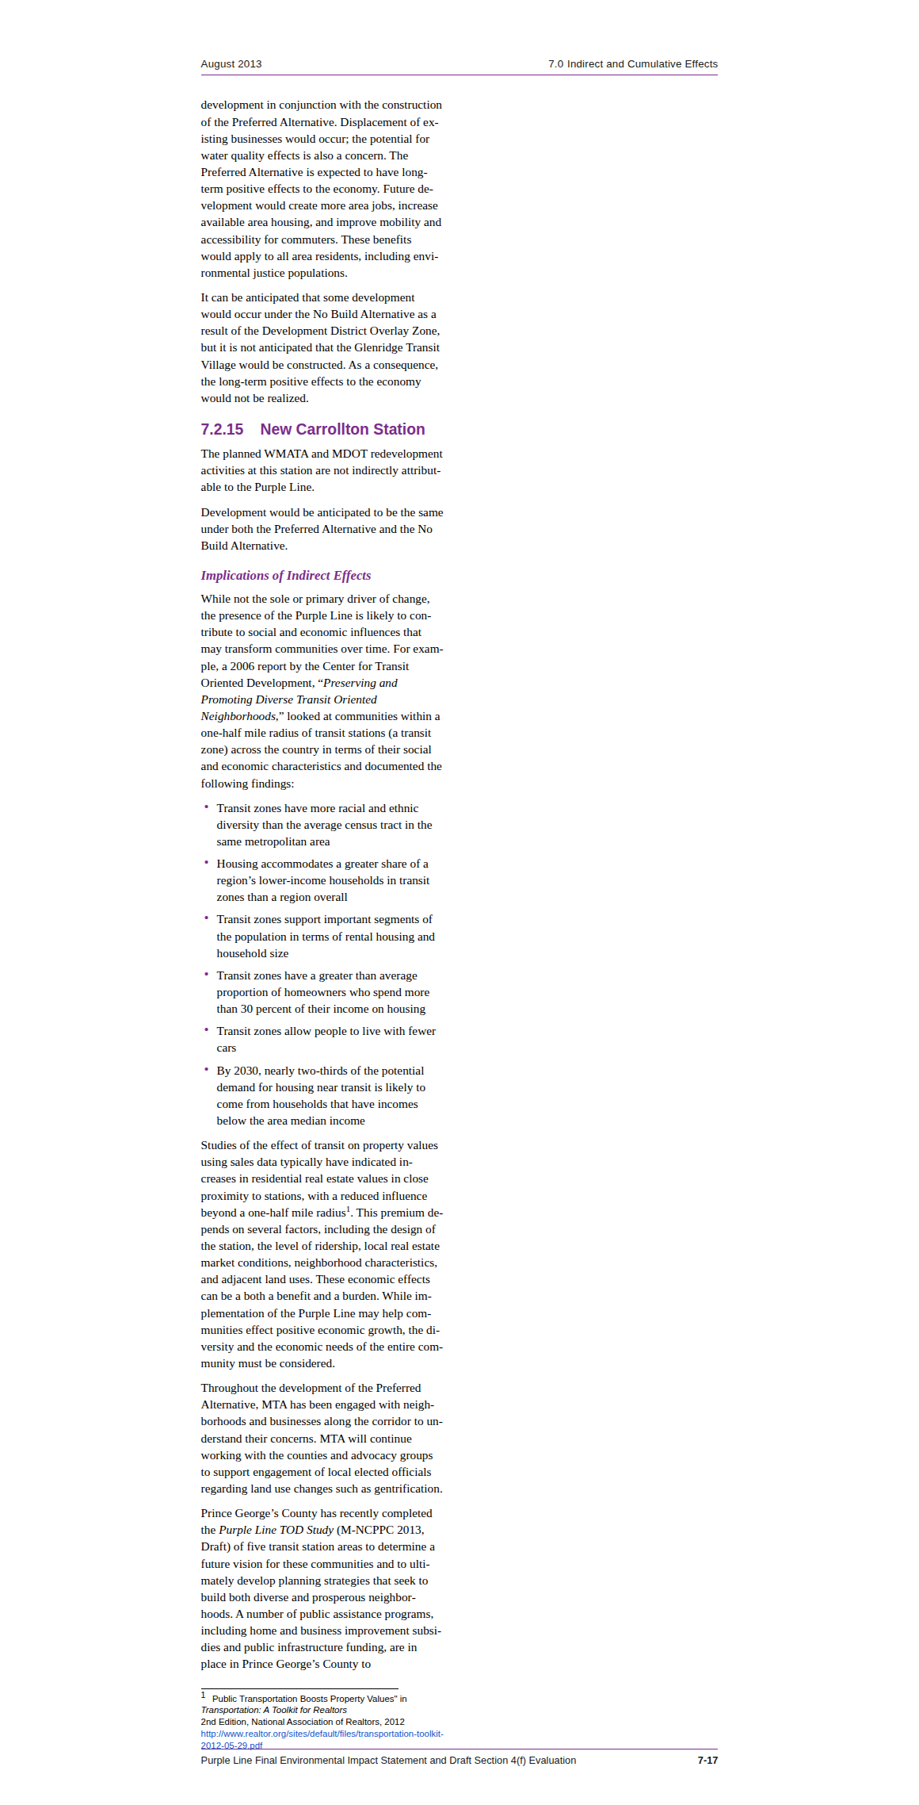August 2013
7.0 Indirect and Cumulative Effects
development in conjunction with the construction of the Preferred Alternative. Displacement of existing businesses would occur; the potential for water quality effects is also a concern. The Preferred Alternative is expected to have long-term positive effects to the economy. Future development would create more area jobs, increase available area housing, and improve mobility and accessibility for commuters. These benefits would apply to all area residents, including environmental justice populations.
It can be anticipated that some development would occur under the No Build Alternative as a result of the Development District Overlay Zone, but it is not anticipated that the Glenridge Transit Village would be constructed. As a consequence, the long-term positive effects to the economy would not be realized.
7.2.15 New Carrollton Station
The planned WMATA and MDOT redevelopment activities at this station are not indirectly attributable to the Purple Line.
Development would be anticipated to be the same under both the Preferred Alternative and the No Build Alternative.
Implications of Indirect Effects
While not the sole or primary driver of change, the presence of the Purple Line is likely to contribute to social and economic influences that may transform communities over time. For example, a 2006 report by the Center for Transit Oriented Development, “Preserving and Promoting Diverse Transit Oriented Neighborhoods,” looked at communities within a one-half mile radius of transit stations (a transit zone) across the country in terms of their social and economic characteristics and documented the following findings:
Transit zones have more racial and ethnic diversity than the average census tract in the same metropolitan area
Housing accommodates a greater share of a region’s lower-income households in transit zones than a region overall
Transit zones support important segments of the population in terms of rental housing and household size
Transit zones have a greater than average proportion of homeowners who spend more than 30 percent of their income on housing
Transit zones allow people to live with fewer cars
By 2030, nearly two-thirds of the potential demand for housing near transit is likely to come from households that have incomes below the area median income
Studies of the effect of transit on property values using sales data typically have indicated increases in residential real estate values in close proximity to stations, with a reduced influence beyond a one-half mile radius1. This premium depends on several factors, including the design of the station, the level of ridership, local real estate market conditions, neighborhood characteristics, and adjacent land uses. These economic effects can be a both a benefit and a burden. While implementation of the Purple Line may help communities effect positive economic growth, the diversity and the economic needs of the entire community must be considered.
Throughout the development of the Preferred Alternative, MTA has been engaged with neighborhoods and businesses along the corridor to understand their concerns. MTA will continue working with the counties and advocacy groups to support engagement of local elected officials regarding land use changes such as gentrification.
Prince George’s County has recently completed the Purple Line TOD Study (M-NCPPC 2013, Draft) of five transit station areas to determine a future vision for these communities and to ultimately develop planning strategies that seek to build both diverse and prosperous neighborhoods. A number of public assistance programs, including home and business improvement subsidies and public infrastructure funding, are in place in Prince George’s County to
1 Public Transportation Boosts Property Values" in Transportation: A Toolkit for Realtors
2nd Edition, National Association of Realtors, 2012
http://www.realtor.org/sites/default/files/transportation-toolkit-2012-05-29.pdf
Purple Line Final Environmental Impact Statement and Draft Section 4(f) Evaluation
7-17